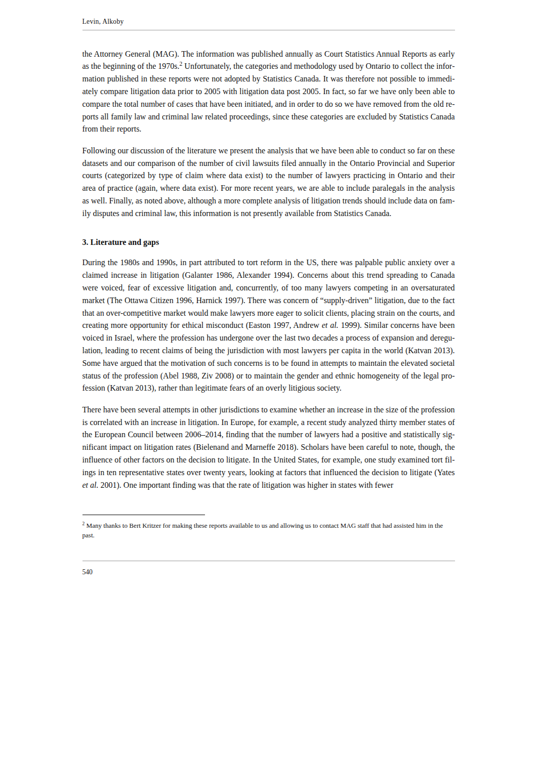Levin, Alkoby
the Attorney General (MAG). The information was published annually as Court Statistics Annual Reports as early as the beginning of the 1970s.2 Unfortunately, the categories and methodology used by Ontario to collect the information published in these reports were not adopted by Statistics Canada. It was therefore not possible to immediately compare litigation data prior to 2005 with litigation data post 2005. In fact, so far we have only been able to compare the total number of cases that have been initiated, and in order to do so we have removed from the old reports all family law and criminal law related proceedings, since these categories are excluded by Statistics Canada from their reports.
Following our discussion of the literature we present the analysis that we have been able to conduct so far on these datasets and our comparison of the number of civil lawsuits filed annually in the Ontario Provincial and Superior courts (categorized by type of claim where data exist) to the number of lawyers practicing in Ontario and their area of practice (again, where data exist). For more recent years, we are able to include paralegals in the analysis as well. Finally, as noted above, although a more complete analysis of litigation trends should include data on family disputes and criminal law, this information is not presently available from Statistics Canada.
3. Literature and gaps
During the 1980s and 1990s, in part attributed to tort reform in the US, there was palpable public anxiety over a claimed increase in litigation (Galanter 1986, Alexander 1994). Concerns about this trend spreading to Canada were voiced, fear of excessive litigation and, concurrently, of too many lawyers competing in an oversaturated market (The Ottawa Citizen 1996, Harnick 1997). There was concern of “supply-driven” litigation, due to the fact that an over-competitive market would make lawyers more eager to solicit clients, placing strain on the courts, and creating more opportunity for ethical misconduct (Easton 1997, Andrew et al. 1999). Similar concerns have been voiced in Israel, where the profession has undergone over the last two decades a process of expansion and deregulation, leading to recent claims of being the jurisdiction with most lawyers per capita in the world (Katvan 2013). Some have argued that the motivation of such concerns is to be found in attempts to maintain the elevated societal status of the profession (Abel 1988, Ziv 2008) or to maintain the gender and ethnic homogeneity of the legal profession (Katvan 2013), rather than legitimate fears of an overly litigious society.
There have been several attempts in other jurisdictions to examine whether an increase in the size of the profession is correlated with an increase in litigation. In Europe, for example, a recent study analyzed thirty member states of the European Council between 2006–2014, finding that the number of lawyers had a positive and statistically significant impact on litigation rates (Bielenand and Marneffe 2018). Scholars have been careful to note, though, the influence of other factors on the decision to litigate. In the United States, for example, one study examined tort filings in ten representative states over twenty years, looking at factors that influenced the decision to litigate (Yates et al. 2001). One important finding was that the rate of litigation was higher in states with fewer
2 Many thanks to Bert Kritzer for making these reports available to us and allowing us to contact MAG staff that had assisted him in the past.
540